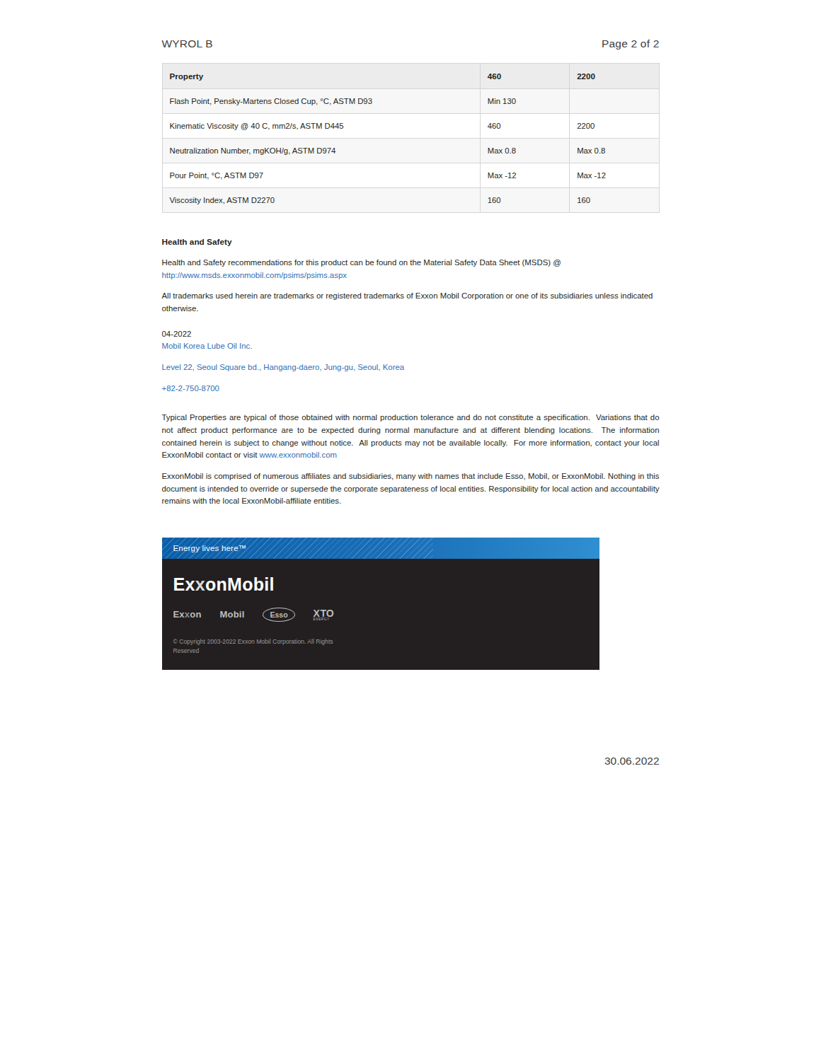WYROL B
Page 2 of 2
| Property | 460 | 2200 |
| --- | --- | --- |
| Flash Point, Pensky-Martens Closed Cup, °C, ASTM D93 | Min 130 | |
| Kinematic Viscosity @ 40 C, mm2/s, ASTM D445 | 460 | 2200 |
| Neutralization Number, mgKOH/g, ASTM D974 | Max 0.8 | Max 0.8 |
| Pour Point, °C, ASTM D97 | Max -12 | Max -12 |
| Viscosity Index, ASTM D2270 | 160 | 160 |
Health and Safety
Health and Safety recommendations for this product can be found on the Material Safety Data Sheet (MSDS) @ http://www.msds.exxonmobil.com/psims/psims.aspx
All trademarks used herein are trademarks or registered trademarks of Exxon Mobil Corporation or one of its subsidiaries unless indicated otherwise.
04-2022
Mobil Korea Lube Oil Inc.
Level 22, Seoul Square bd., Hangang-daero, Jung-gu, Seoul, Korea
+82-2-750-8700
Typical Properties are typical of those obtained with normal production tolerance and do not constitute a specification. Variations that do not affect product performance are to be expected during normal manufacture and at different blending locations. The information contained herein is subject to change without notice. All products may not be available locally. For more information, contact your local ExxonMobil contact or visit www.exxonmobil.com
ExxonMobil is comprised of numerous affiliates and subsidiaries, many with names that include Esso, Mobil, or ExxonMobil. Nothing in this document is intended to override or supersede the corporate separateness of local entities. Responsibility for local action and accountability remains with the local ExxonMobil-affiliate entities.
Energy lives here™
ExxonMobil
Exxon
Mobil
Esso
XTO ENERGY
© Copyright 2003-2022 Exxon Mobil Corporation. All Rights Reserved
30.06.2022